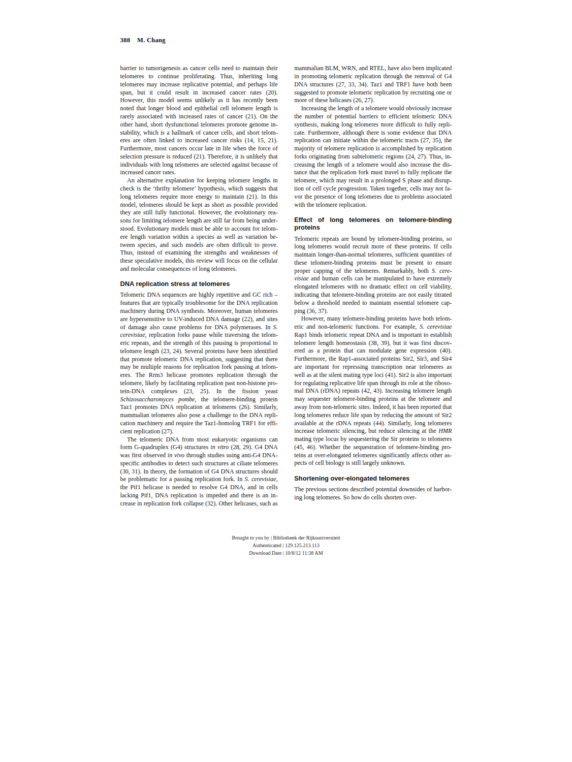388 M. Chang
barrier to tumorigenesis as cancer cells need to maintain their telomeres to continue proliferating. Thus, inheriting long telomeres may increase replicative potential, and perhaps life span, but it could result in increased cancer rates (20). However, this model seems unlikely as it has recently been noted that longer blood and epithelial cell telomere length is rarely associated with increased rates of cancer (21). On the other hand, short dysfunctional telomeres promote genome instability, which is a hallmark of cancer cells, and short telomeres are often linked to increased cancer risks (14, 15, 21). Furthermore, most cancers occur late in life when the force of selection pressure is reduced (21). Therefore, it is unlikely that individuals with long telomeres are selected against because of increased cancer rates.
An alternative explanation for keeping telomere lengths in check is the ‘thrifty telomere’ hypothesis, which suggests that long telomeres require more energy to maintain (21). In this model, telomeres should be kept as short as possible provided they are still fully functional. However, the evolutionary reasons for limiting telomere length are still far from being understood. Evolutionary models must be able to account for telomere length variation within a species as well as variation between species, and such models are often difficult to prove. Thus, instead of examining the strengths and weaknesses of these speculative models, this review will focus on the cellular and molecular consequences of long telomeres.
DNA replication stress at telomeres
Telomeric DNA sequences are highly repetitive and GC rich – features that are typically troublesome for the DNA replication machinery during DNA synthesis. Moreover, human telomeres are hypersensitive to UV-induced DNA damage (22), and sites of damage also cause problems for DNA polymerases. In S. cerevisiae, replication forks pause while traversing the telomeric repeats, and the strength of this pausing is proportional to telomere length (23, 24). Several proteins have been identified that promote telomeric DNA replication, suggesting that there may be multiple reasons for replication fork pausing at telomeres. The Rrm3 helicase promotes replication through the telomere, likely by facilitating replication past non-histone protein-DNA complexes (23, 25). In the fission yeast Schizosaccharomyces pombe, the telomere-binding protein Taz1 promotes DNA replication at telomeres (26). Similarly, mammalian telomeres also pose a challenge to the DNA replication machinery and require the Taz1-homolog TRF1 for efficient replication (27).
The telomeric DNA from most eukaryotic organisms can form G-quadruplex (G4) structures in vitro (28, 29). G4 DNA was first observed in vivo through studies using anti-G4 DNA-specific antibodies to detect such structures at ciliate telomeres (30, 31). In theory, the formation of G4 DNA structures should be problematic for a passing replication fork. In S. cerevisiae, the Pif1 helicase is needed to resolve G4 DNA, and in cells lacking Pif1, DNA replication is impeded and there is an increase in replication fork collapse (32). Other helicases, such as mammalian BLM, WRN, and RTEL, have also been implicated in promoting telomeric replication through the removal of G4 DNA structures (27, 33, 34). Taz1 and TRF1 have both been suggested to promote telomeric replication by recruiting one or more of these helicases (26, 27).
Increasing the length of a telomere would obviously increase the number of potential barriers to efficient telomeric DNA synthesis, making long telomeres more difficult to fully replicate. Furthermore, although there is some evidence that DNA replication can initiate within the telomeric tracts (27, 35), the majority of telomere replication is accomplished by replication forks originating from subtelomeric regions (24, 27). Thus, increasing the length of a telomere would also increase the distance that the replication fork must travel to fully replicate the telomere, which may result in a prolonged S phase and disruption of cell cycle progression. Taken together, cells may not favor the presence of long telomeres due to problems associated with the telomere replication.
Effect of long telomeres on telomere-binding proteins
Telomeric repeats are bound by telomere-binding proteins, so long telomeres would recruit more of these proteins. If cells maintain longer-than-normal telomeres, sufficient quantities of these telomere-binding proteins must be present to ensure proper capping of the telomeres. Remarkably, both S. cerevisiae and human cells can be manipulated to have extremely elongated telomeres with no dramatic effect on cell viability, indicating that telomere-binding proteins are not easily titrated below a threshold needed to maintain essential telomere capping (36, 37).
However, many telomere-binding proteins have both telomeric and non-telomeric functions. For example, S. cerevisiae Rap1 binds telomeric repeat DNA and is important to establish telomere length homeostasis (38, 39), but it was first discovered as a protein that can modulate gene expression (40). Furthermore, the Rap1-associated proteins Sir2, Sir3, and Sir4 are important for repressing transcription near telomeres as well as at the silent mating type loci (41). Sir2 is also important for regulating replicative life span through its role at the ribosomal DNA (rDNA) repeats (42, 43). Increasing telomere length may sequester telomere-binding proteins at the telomere and away from non-telomeric sites. Indeed, it has been reported that long telomeres reduce life span by reducing the amount of Sir2 available at the rDNA repeats (44). Similarly, long telomeres increase telomeric silencing, but reduce silencing at the HMR mating type locus by sequestering the Sir proteins to telomeres (45, 46). Whether the sequestration of telomere-binding proteins at over-elongated telomeres significantly affects other aspects of cell biology is still largely unknown.
Shortening over-elongated telomeres
The previous sections described potential downsides of harboring long telomeres. So how do cells shorten over-
Brought to you by | Bibliotheek der Rijksuniversiteit
Authenticated | 129.125.213.113
Download Date | 10/8/12 11:38 AM